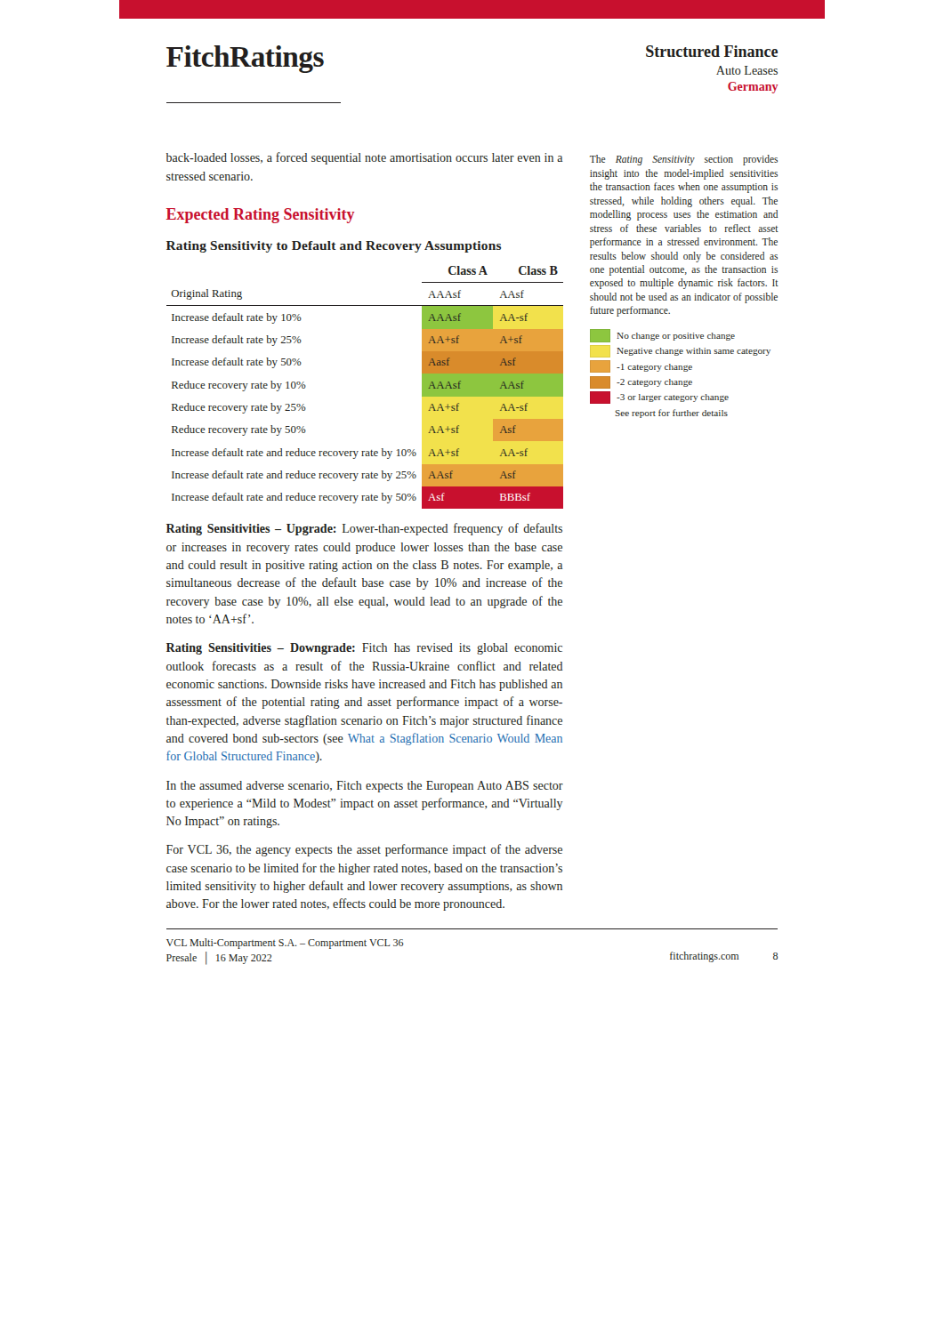Fitch Ratings
Structured Finance
Auto Leases
Germany
back-loaded losses, a forced sequential note amortisation occurs later even in a stressed scenario.
Expected Rating Sensitivity
Rating Sensitivity to Default and Recovery Assumptions
| | Class A | Class B |
| --- | --- | --- |
| Original Rating | AAAsf | AAsf |
| Increase default rate by 10% | AAAsf | AA-sf |
| Increase default rate by 25% | AA+sf | A+sf |
| Increase default rate by 50% | Aasf | Asf |
| Reduce recovery rate by 10% | AAAsf | AAsf |
| Reduce recovery rate by 25% | AA+sf | AA-sf |
| Reduce recovery rate by 50% | AA+sf | Asf |
| Increase default rate and reduce recovery rate by 10% | AA+sf | AA-sf |
| Increase default rate and reduce recovery rate by 25% | AAsf | Asf |
| Increase default rate and reduce recovery rate by 50% | Asf | BBBsf |
Rating Sensitivities – Upgrade: Lower-than-expected frequency of defaults or increases in recovery rates could produce lower losses than the base case and could result in positive rating action on the class B notes. For example, a simultaneous decrease of the default base case by 10% and increase of the recovery base case by 10%, all else equal, would lead to an upgrade of the notes to ‘AA+sf’.
Rating Sensitivities – Downgrade: Fitch has revised its global economic outlook forecasts as a result of the Russia-Ukraine conflict and related economic sanctions. Downside risks have increased and Fitch has published an assessment of the potential rating and asset performance impact of a worse-than-expected, adverse stagflation scenario on Fitch’s major structured finance and covered bond sub-sectors (see What a Stagflation Scenario Would Mean for Global Structured Finance).
In the assumed adverse scenario, Fitch expects the European Auto ABS sector to experience a “Mild to Modest” impact on asset performance, and “Virtually No Impact” on ratings.
For VCL 36, the agency expects the asset performance impact of the adverse case scenario to be limited for the higher rated notes, based on the transaction’s limited sensitivity to higher default and lower recovery assumptions, as shown above. For the lower rated notes, effects could be more pronounced.
The Rating Sensitivity section provides insight into the model-implied sensitivities the transaction faces when one assumption is stressed, while holding others equal. The modelling process uses the estimation and stress of these variables to reflect asset performance in a stressed environment. The results below should only be considered as one potential outcome, as the transaction is exposed to multiple dynamic risk factors. It should not be used as an indicator of possible future performance.
No change or positive change
Negative change within same category
-1 category change
-2 category change
-3 or larger category change
See report for further details
VCL Multi-Compartment S.A. – Compartment VCL 36
Presale │ 16 May 2022
fitchratings.com8